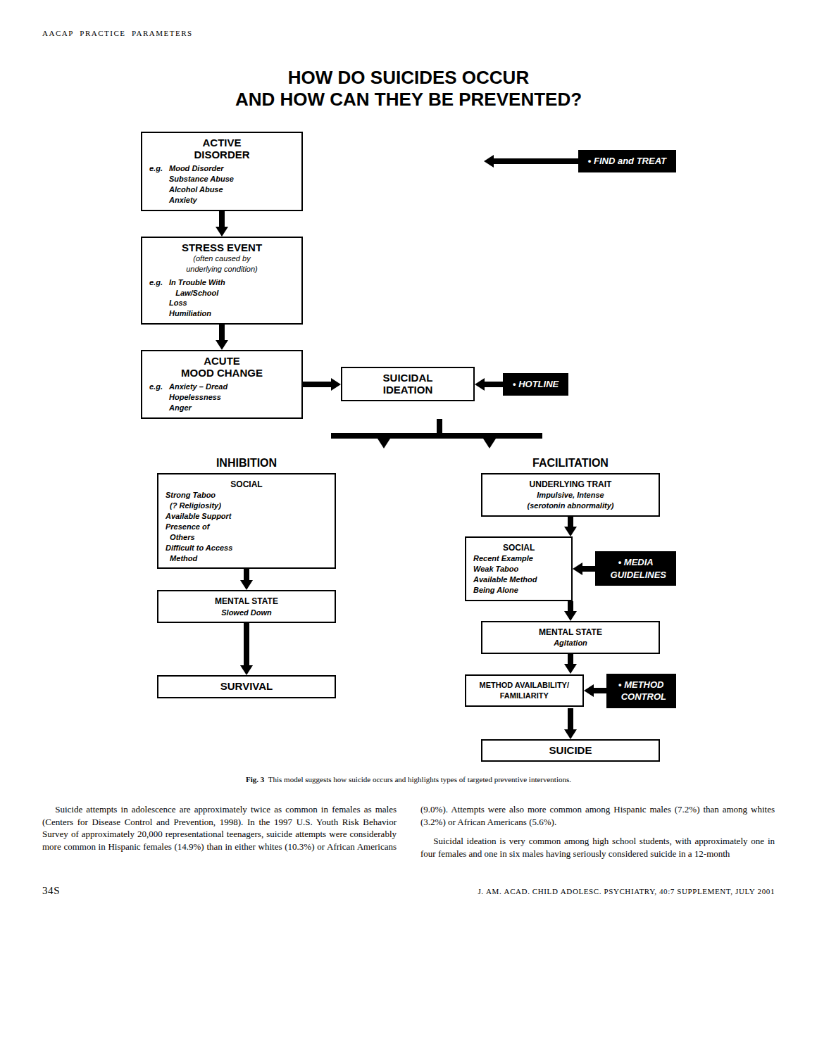AACAP PRACTICE PARAMETERS
HOW DO SUICIDES OCCUR
AND HOW CAN THEY BE PREVENTED?
ACTIVE
DISORDER
e.g.
Mood Disorder
Substance Abuse
Alcohol Abuse
Anxiety
• FIND and TREAT
STRESS EVENT
(often caused by
underlying condition)
e.g.
In Trouble With
Law/School
Loss
Humiliation
ACUTE
MOOD CHANGE
e.g.
Anxiety – Dread
Hopelessness
Anger
SUICIDAL
IDEATION
• HOTLINE
INHIBITION
FACILITATION
SOCIAL
Strong Taboo
(? Religiosity)
Available Support
Presence of
Others
Difficult to Access
Method
MENTAL STATE
Slowed Down
SURVIVAL
UNDERLYING TRAIT
Impulsive, Intense
(serotonin abnormality)
SOCIAL
Recent Example
Weak Taboo
Available Method
Being Alone
• MEDIA
GUIDELINES
MENTAL STATE
Agitation
METHOD AVAILABILITY/
FAMILIARITY
• METHOD
CONTROL
SUICIDE
Fig. 3 This model suggests how suicide occurs and highlights types of targeted preventive interventions.
Suicide attempts in adolescence are approximately twice as common in females as males (Centers for Disease Control and Prevention, 1998). In the 1997 U.S. Youth Risk Behavior Survey of approximately 20,000 representational teenagers, suicide attempts were considerably more common in Hispanic females (14.9%) than in either whites (10.3%) or African Americans (9.0%). Attempts were also more common among Hispanic males (7.2%) than among whites (3.2%) or African Americans (5.6%).
Suicidal ideation is very common among high school students, with approximately one in four females and one in six males having seriously considered suicide in a 12-month
34S
J. AM. ACAD. CHILD ADOLESC. PSYCHIATRY, 40:7 SUPPLEMENT, JULY 2001